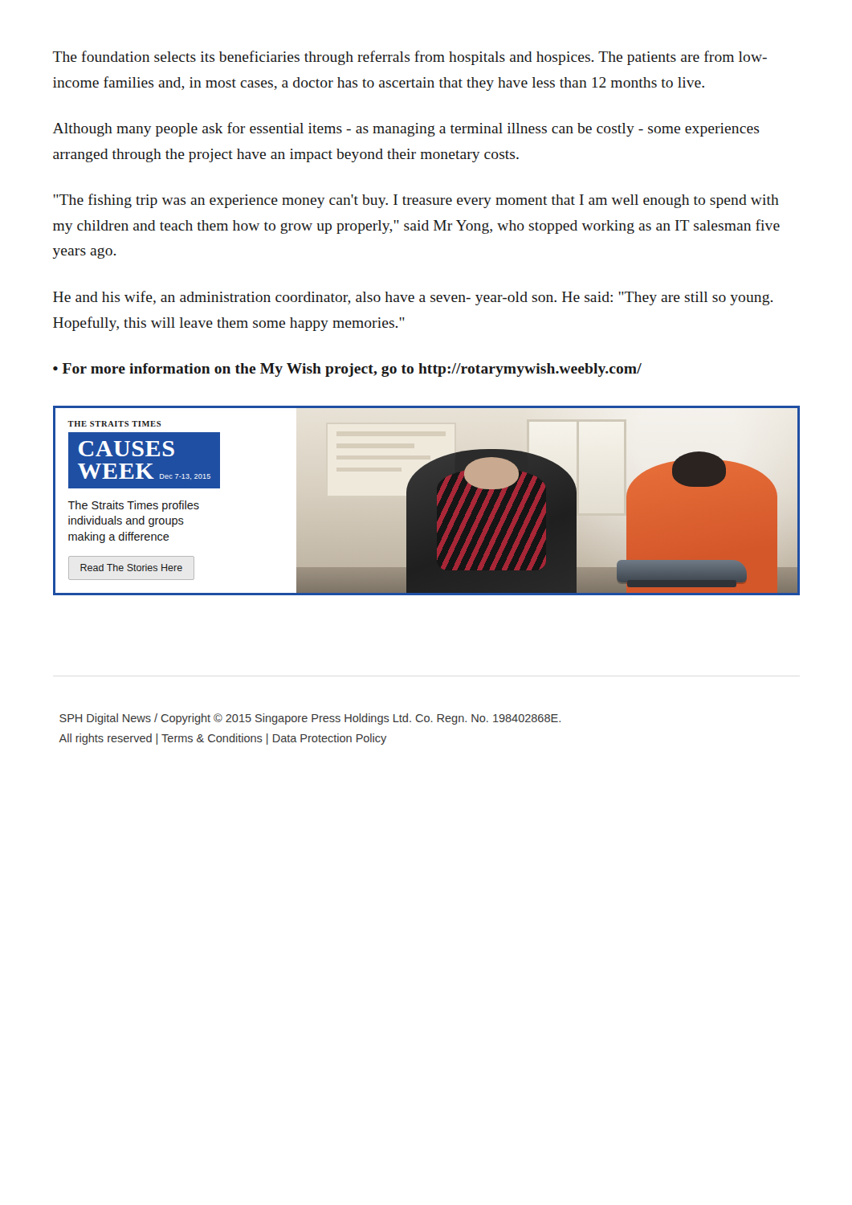The foundation selects its beneficiaries through referrals from hospitals and hospices. The patients are from low-income families and, in most cases, a doctor has to ascertain that they have less than 12 months to live.
Although many people ask for essential items - as managing a terminal illness can be costly - some experiences arranged through the project have an impact beyond their monetary costs.
"The fishing trip was an experience money can't buy. I treasure every moment that I am well enough to spend with my children and teach them how to grow up properly," said Mr Yong, who stopped working as an IT salesman five years ago.
He and his wife, an administration coordinator, also have a seven- year-old son. He said: "They are still so young. Hopefully, this will leave them some happy memories."
• For more information on the My Wish project, go to http://rotarymywish.weebly.com/
THE STRAITS TIMES
CAUSES WEEK Dec 7-13, 2015
The Straits Times profiles
individuals and groups
making a difference
Read The Stories Here
SPH Digital News / Copyright © 2015 Singapore Press Holdings Ltd. Co. Regn. No. 198402868E.
All rights reserved | Terms & Conditions | Data Protection Policy